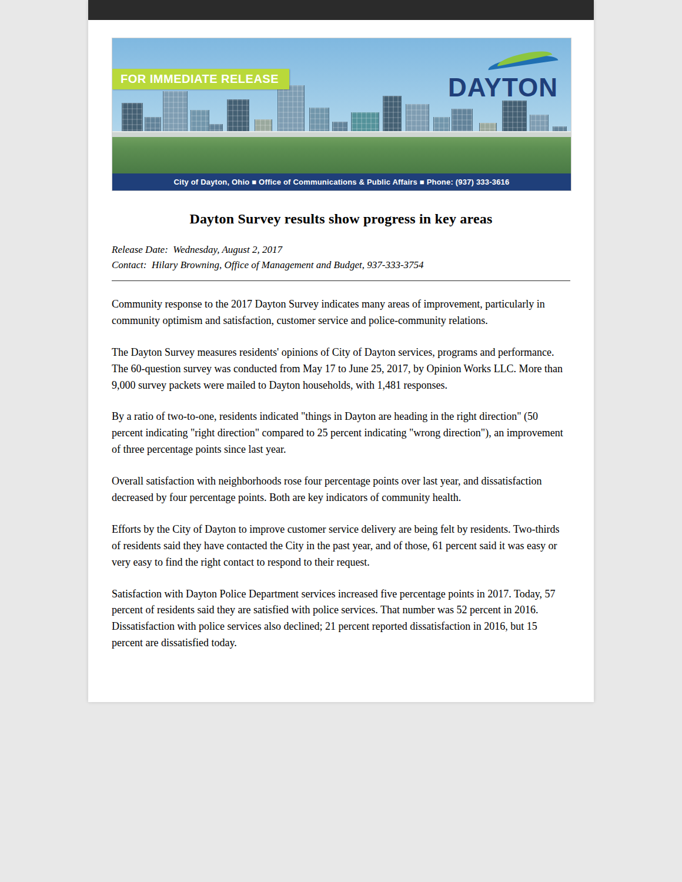For Immediate Release
DAYTON
City of Dayton, Ohio ■ Office of Communications & Public Affairs ■ Phone: (937) 333-3616
Dayton Survey results show progress in key areas
Release Date: Wednesday, August 2, 2017
Contact: Hilary Browning, Office of Management and Budget, 937-333-3754
Community response to the 2017 Dayton Survey indicates many areas of improvement, particularly in community optimism and satisfaction, customer service and police-community relations.
The Dayton Survey measures residents' opinions of City of Dayton services, programs and performance. The 60-question survey was conducted from May 17 to June 25, 2017, by Opinion Works LLC. More than 9,000 survey packets were mailed to Dayton households, with 1,481 responses.
By a ratio of two-to-one, residents indicated "things in Dayton are heading in the right direction" (50 percent indicating "right direction" compared to 25 percent indicating "wrong direction"), an improvement of three percentage points since last year.
Overall satisfaction with neighborhoods rose four percentage points over last year, and dissatisfaction decreased by four percentage points. Both are key indicators of community health.
Efforts by the City of Dayton to improve customer service delivery are being felt by residents. Two-thirds of residents said they have contacted the City in the past year, and of those, 61 percent said it was easy or very easy to find the right contact to respond to their request.
Satisfaction with Dayton Police Department services increased five percentage points in 2017. Today, 57 percent of residents said they are satisfied with police services. That number was 52 percent in 2016. Dissatisfaction with police services also declined; 21 percent reported dissatisfaction in 2016, but 15 percent are dissatisfied today.